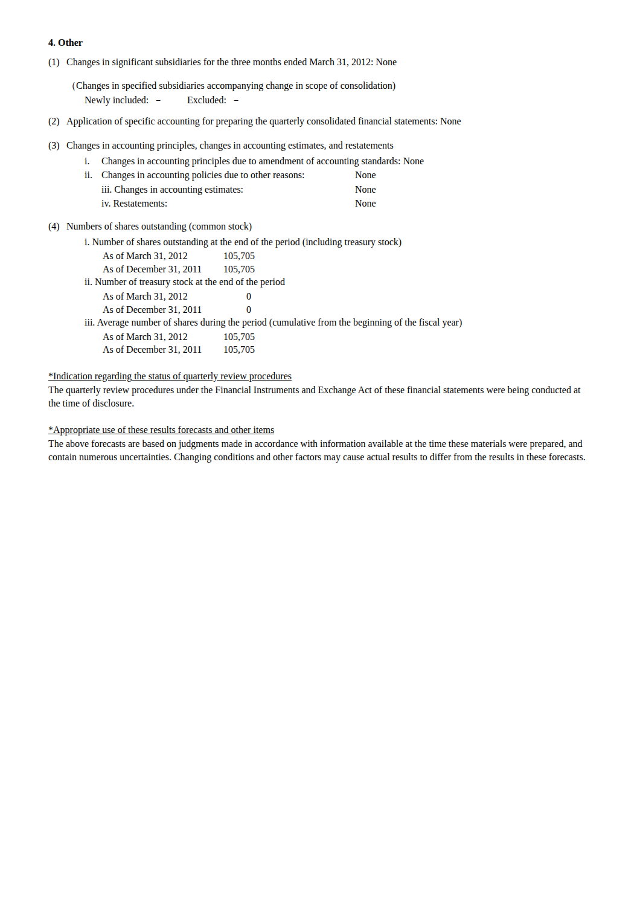4. Other
(1)
Changes in significant subsidiaries for the three months ended March 31, 2012: None
（Changes in specified subsidiaries accompanying change in scope of consolidation)
Newly included: －
Excluded: －
(2)
Application of specific accounting for preparing the quarterly consolidated financial statements: None
(3)
Changes in accounting principles, changes in accounting estimates, and restatements
i.
Changes in accounting principles due to amendment of accounting standards: None
ii.
Changes in accounting policies due to other reasons:
None
iii. Changes in accounting estimates:
None
iv. Restatements:
None
(4)
Numbers of shares outstanding (common stock)
i. Number of shares outstanding at the end of the period (including treasury stock)
As of March 31, 2012
105,705
As of December 31, 2011
105,705
ii. Number of treasury stock at the end of the period
As of March 31, 2012
0
As of December 31, 2011
0
iii. Average number of shares during the period (cumulative from the beginning of the fiscal year)
As of March 31, 2012
105,705
As of December 31, 2011
105,705
*Indication regarding the status of quarterly review procedures
The quarterly review procedures under the Financial Instruments and Exchange Act of these financial statements were being conducted at the time of disclosure.
*Appropriate use of these results forecasts and other items
The above forecasts are based on judgments made in accordance with information available at the time these materials were prepared, and contain numerous uncertainties. Changing conditions and other factors may cause actual results to differ from the results in these forecasts.